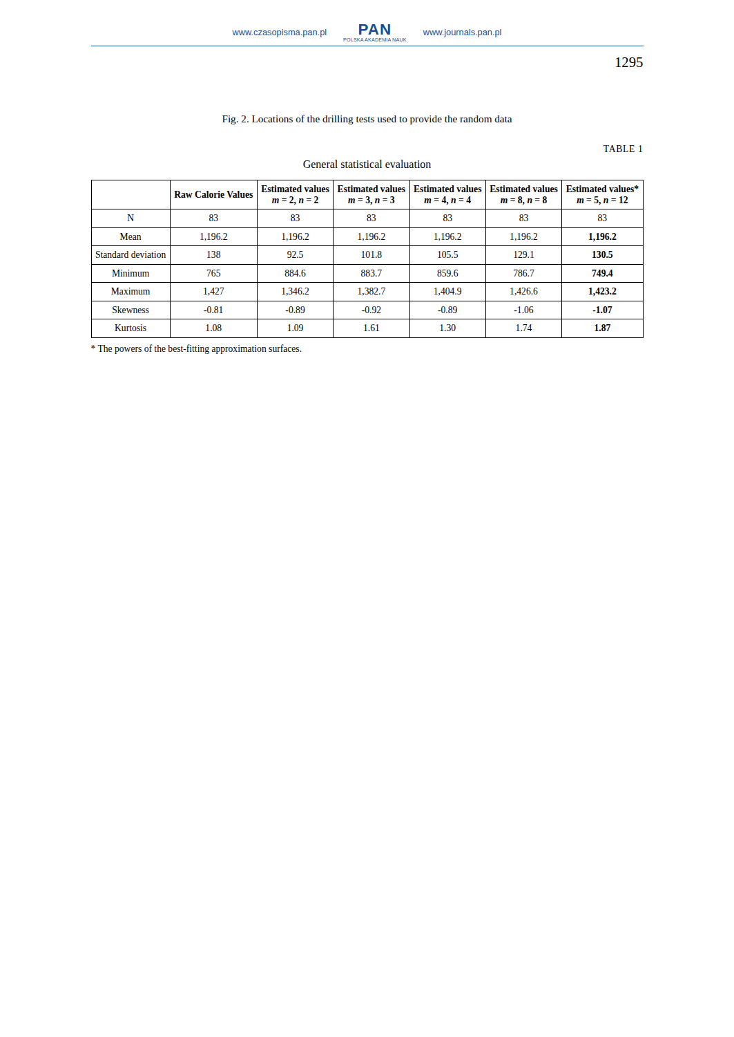www.czasopisma.pan.pl
PAN
POLSKA AKADEMIA NAUK
www.journals.pan.pl
1295
Fig. 2. Locations of the drilling tests used to provide the random data
TABLE 1
General statistical evaluation
| | Raw Calorie Values | Estimated values m = 2, n = 2 | Estimated values m = 3, n = 3 | Estimated values m = 4, n = 4 | Estimated values m = 8, n = 8 | Estimated values* m = 5, n = 12 |
| --- | --- | --- | --- | --- | --- | --- |
| N | 83 | 83 | 83 | 83 | 83 | 83 |
| Mean | 1,196.2 | 1,196.2 | 1,196.2 | 1,196.2 | 1,196.2 | 1,196.2 |
| Standard deviation | 138 | 92.5 | 101.8 | 105.5 | 129.1 | 130.5 |
| Minimum | 765 | 884.6 | 883.7 | 859.6 | 786.7 | 749.4 |
| Maximum | 1,427 | 1,346.2 | 1,382.7 | 1,404.9 | 1,426.6 | 1,423.2 |
| Skewness | -0.81 | -0.89 | -0.92 | -0.89 | -1.06 | -1.07 |
| Kurtosis | 1.08 | 1.09 | 1.61 | 1.30 | 1.74 | 1.87 |
* The powers of the best-fitting approximation surfaces.